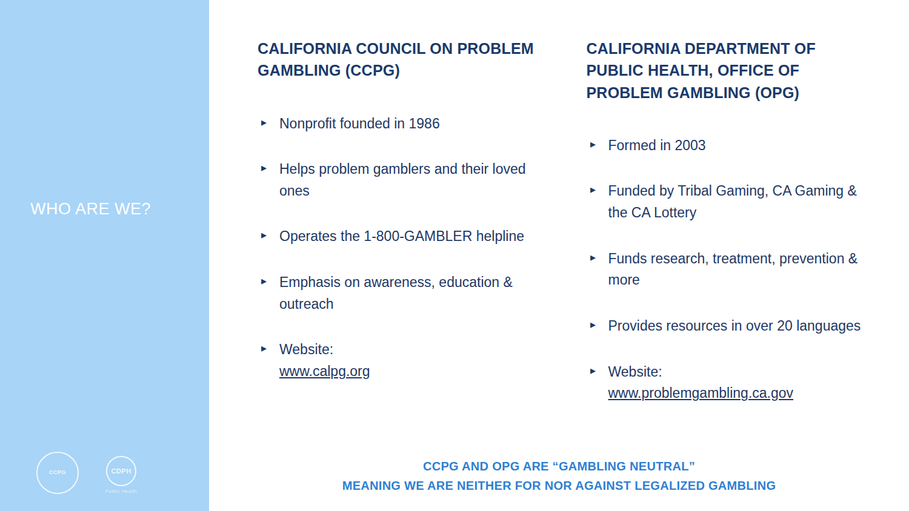Who are we?
CCPG
CDPH
Public Health
California Council on Problem Gambling (CCPG)
Nonprofit founded in 1986
Helps problem gamblers and their loved ones
Operates the 1-800-GAMBLER helpline
Emphasis on awareness, education & outreach
Website:
www.calpg.org
California Department of Public Health, Office of Problem Gambling (OPG)
Formed in 2003
Funded by Tribal Gaming, CA Gaming & the CA Lottery
Funds research, treatment, prevention & more
Provides resources in over 20 languages
Website:
www.problemgambling.ca.gov
CCPG and OPG are “gambling neutral”
meaning we are neither for nor against legalized gambling